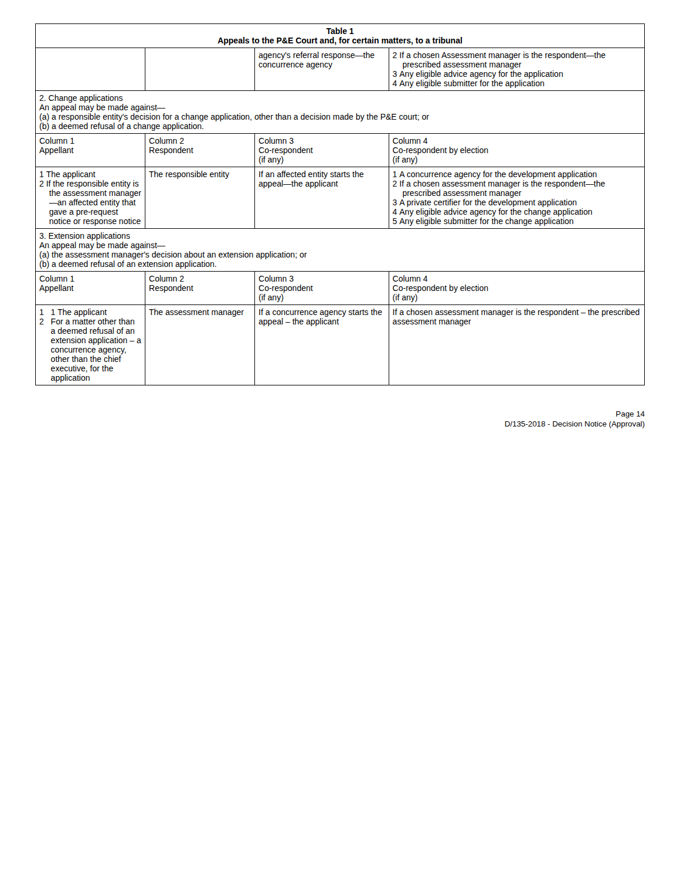| Table 1 |
| Appeals to the P&E Court and, for certain matters, to a tribunal |
| | | agency's referral response—the concurrence agency | 2 If a chosen Assessment manager is the respondent—the prescribed assessment manager 3 Any eligible advice agency for the application 4 Any eligible submitter for the application |
| 2. Change applications An appeal may be made against— (a) a responsible entity's decision for a change application, other than a decision made by the P&E court; or (b) a deemed refusal of a change application. |
| Column 1 Appellant | Column 2 Respondent | Column 3 Co-respondent (if any) | Column 4 Co-respondent by election (if any) |
| 1 The applicant 2 If the responsible entity is the assessment manager—an affected entity that gave a pre-request notice or response notice | The responsible entity | If an affected entity starts the appeal—the applicant | 1 A concurrence agency for the development application 2 If a chosen assessment manager is the respondent—the prescribed assessment manager 3 A private certifier for the development application 4 Any eligible advice agency for the change application 5 Any eligible submitter for the change application |
| 3. Extension applications An appeal may be made against— (a) the assessment manager's decision about an extension application; or (b) a deemed refusal of an extension application. |
| Column 1 Appellant | Column 2 Respondent | Column 3 Co-respondent (if any) | Column 4 Co-respondent by election (if any) |
| / 1 / 1 The applicant / / 2 / For a matter other than a deemed refusal of an extension application – a concurrence agency, other than the chief executive, for the application / | The assessment manager | If a concurrence agency starts the appeal – the applicant | If a chosen assessment manager is the respondent – the prescribed assessment manager |
Page 14
D/135-2018 - Decision Notice (Approval)